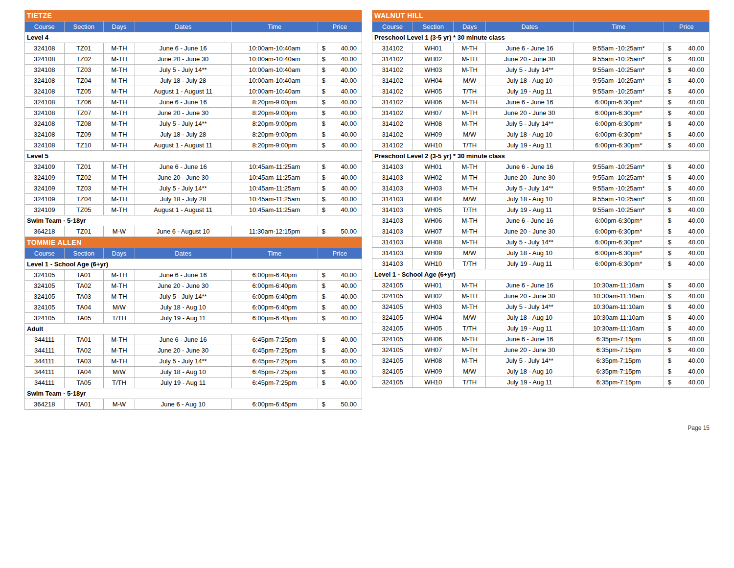| TIETZE |
| Course | Section | Days | Dates | Time | Price |
| Level 4 |
| 324108 | TZ01 | M-TH | June 6 - June 16 | 10:00am-10:40am | $ 40.00 |
| 324108 | TZ02 | M-TH | June 20 - June 30 | 10:00am-10:40am | $ 40.00 |
| 324108 | TZ03 | M-TH | July 5 - July 14** | 10:00am-10:40am | $ 40.00 |
| 324108 | TZ04 | M-TH | July 18 - July 28 | 10:00am-10:40am | $ 40.00 |
| 324108 | TZ05 | M-TH | August 1 - August 11 | 10:00am-10:40am | $ 40.00 |
| 324108 | TZ06 | M-TH | June 6 - June 16 | 8:20pm-9:00pm | $ 40.00 |
| 324108 | TZ07 | M-TH | June 20 - June 30 | 8:20pm-9:00pm | $ 40.00 |
| 324108 | TZ08 | M-TH | July 5 - July 14** | 8:20pm-9:00pm | $ 40.00 |
| 324108 | TZ09 | M-TH | July 18 - July 28 | 8:20pm-9:00pm | $ 40.00 |
| 324108 | TZ10 | M-TH | August 1 - August 11 | 8:20pm-9:00pm | $ 40.00 |
| Level 5 |
| 324109 | TZ01 | M-TH | June 6 - June 16 | 10:45am-11:25am | $ 40.00 |
| 324109 | TZ02 | M-TH | June 20 - June 30 | 10:45am-11:25am | $ 40.00 |
| 324109 | TZ03 | M-TH | July 5 - July 14** | 10:45am-11:25am | $ 40.00 |
| 324109 | TZ04 | M-TH | July 18 - July 28 | 10:45am-11:25am | $ 40.00 |
| 324109 | TZ05 | M-TH | August 1 - August 11 | 10:45am-11:25am | $ 40.00 |
| Swim Team - 5-18yr |
| 364218 | TZ01 | M-W | June 6 - August 10 | 11:30am-12:15pm | $ 50.00 |
| TOMMIE ALLEN |
| Course | Section | Days | Dates | Time | Price |
| Level 1 - School Age (6+yr) |
| 324105 | TA01 | M-TH | June 6 - June 16 | 6:00pm-6:40pm | $ 40.00 |
| 324105 | TA02 | M-TH | June 20 - June 30 | 6:00pm-6:40pm | $ 40.00 |
| 324105 | TA03 | M-TH | July 5 - July 14** | 6:00pm-6:40pm | $ 40.00 |
| 324105 | TA04 | M/W | July 18 - Aug 10 | 6:00pm-6:40pm | $ 40.00 |
| 324105 | TA05 | T/TH | July 19 - Aug 11 | 6:00pm-6:40pm | $ 40.00 |
| Adult |
| 344111 | TA01 | M-TH | June 6 - June 16 | 6:45pm-7:25pm | $ 40.00 |
| 344111 | TA02 | M-TH | June 20 - June 30 | 6:45pm-7:25pm | $ 40.00 |
| 344111 | TA03 | M-TH | July 5 - July 14** | 6:45pm-7:25pm | $ 40.00 |
| 344111 | TA04 | M/W | July 18 - Aug 10 | 6:45pm-7:25pm | $ 40.00 |
| 344111 | TA05 | T/TH | July 19 - Aug 11 | 6:45pm-7:25pm | $ 40.00 |
| Swim Team - 5-18yr |
| 364218 | TA01 | M-W | June 6 - Aug 10 | 6:00pm-6:45pm | $ 50.00 |
| WALNUT HILL |
| Course | Section | Days | Dates | Time | Price |
| Preschool Level 1 (3-5 yr) * 30 minute class |
| 314102 | WH01 | M-TH | June 6 - June 16 | 9:55am -10:25am* | $ 40.00 |
| 314102 | WH02 | M-TH | June 20 - June 30 | 9:55am -10:25am* | $ 40.00 |
| 314102 | WH03 | M-TH | July 5 - July 14** | 9:55am -10:25am* | $ 40.00 |
| 314102 | WH04 | M/W | July 18 - Aug 10 | 9:55am -10:25am* | $ 40.00 |
| 314102 | WH05 | T/TH | July 19 - Aug 11 | 9:55am -10:25am* | $ 40.00 |
| 314102 | WH06 | M-TH | June 6 - June 16 | 6:00pm-6:30pm* | $ 40.00 |
| 314102 | WH07 | M-TH | June 20 - June 30 | 6:00pm-6:30pm* | $ 40.00 |
| 314102 | WH08 | M-TH | July 5 - July 14** | 6:00pm-6:30pm* | $ 40.00 |
| 314102 | WH09 | M/W | July 18 - Aug 10 | 6:00pm-6:30pm* | $ 40.00 |
| 314102 | WH10 | T/TH | July 19 - Aug 11 | 6:00pm-6:30pm* | $ 40.00 |
| Preschool Level 2 (3-5 yr) * 30 minute class |
| 314103 | WH01 | M-TH | June 6 - June 16 | 9:55am -10:25am* | $ 40.00 |
| 314103 | WH02 | M-TH | June 20 - June 30 | 9:55am -10:25am* | $ 40.00 |
| 314103 | WH03 | M-TH | July 5 - July 14** | 9:55am -10:25am* | $ 40.00 |
| 314103 | WH04 | M/W | July 18 - Aug 10 | 9:55am -10:25am* | $ 40.00 |
| 314103 | WH05 | T/TH | July 19 - Aug 11 | 9:55am -10:25am* | $ 40.00 |
| 314103 | WH06 | M-TH | June 6 - June 16 | 6:00pm-6:30pm* | $ 40.00 |
| 314103 | WH07 | M-TH | June 20 - June 30 | 6:00pm-6:30pm* | $ 40.00 |
| 314103 | WH08 | M-TH | July 5 - July 14** | 6:00pm-6:30pm* | $ 40.00 |
| 314103 | WH09 | M/W | July 18 - Aug 10 | 6:00pm-6:30pm* | $ 40.00 |
| 314103 | WH10 | T/TH | July 19 - Aug 11 | 6:00pm-6:30pm* | $ 40.00 |
| Level 1 - School Age (6+yr) |
| 324105 | WH01 | M-TH | June 6 - June 16 | 10:30am-11:10am | $ 40.00 |
| 324105 | WH02 | M-TH | June 20 - June 30 | 10:30am-11:10am | $ 40.00 |
| 324105 | WH03 | M-TH | July 5 - July 14** | 10:30am-11:10am | $ 40.00 |
| 324105 | WH04 | M/W | July 18 - Aug 10 | 10:30am-11:10am | $ 40.00 |
| 324105 | WH05 | T/TH | July 19 - Aug 11 | 10:30am-11:10am | $ 40.00 |
| 324105 | WH06 | M-TH | June 6 - June 16 | 6:35pm-7:15pm | $ 40.00 |
| 324105 | WH07 | M-TH | June 20 - June 30 | 6:35pm-7:15pm | $ 40.00 |
| 324105 | WH08 | M-TH | July 5 - July 14** | 6:35pm-7:15pm | $ 40.00 |
| 324105 | WH09 | M/W | July 18 - Aug 10 | 6:35pm-7:15pm | $ 40.00 |
| 324105 | WH10 | T/TH | July 19 - Aug 11 | 6:35pm-7:15pm | $ 40.00 |
Page 15